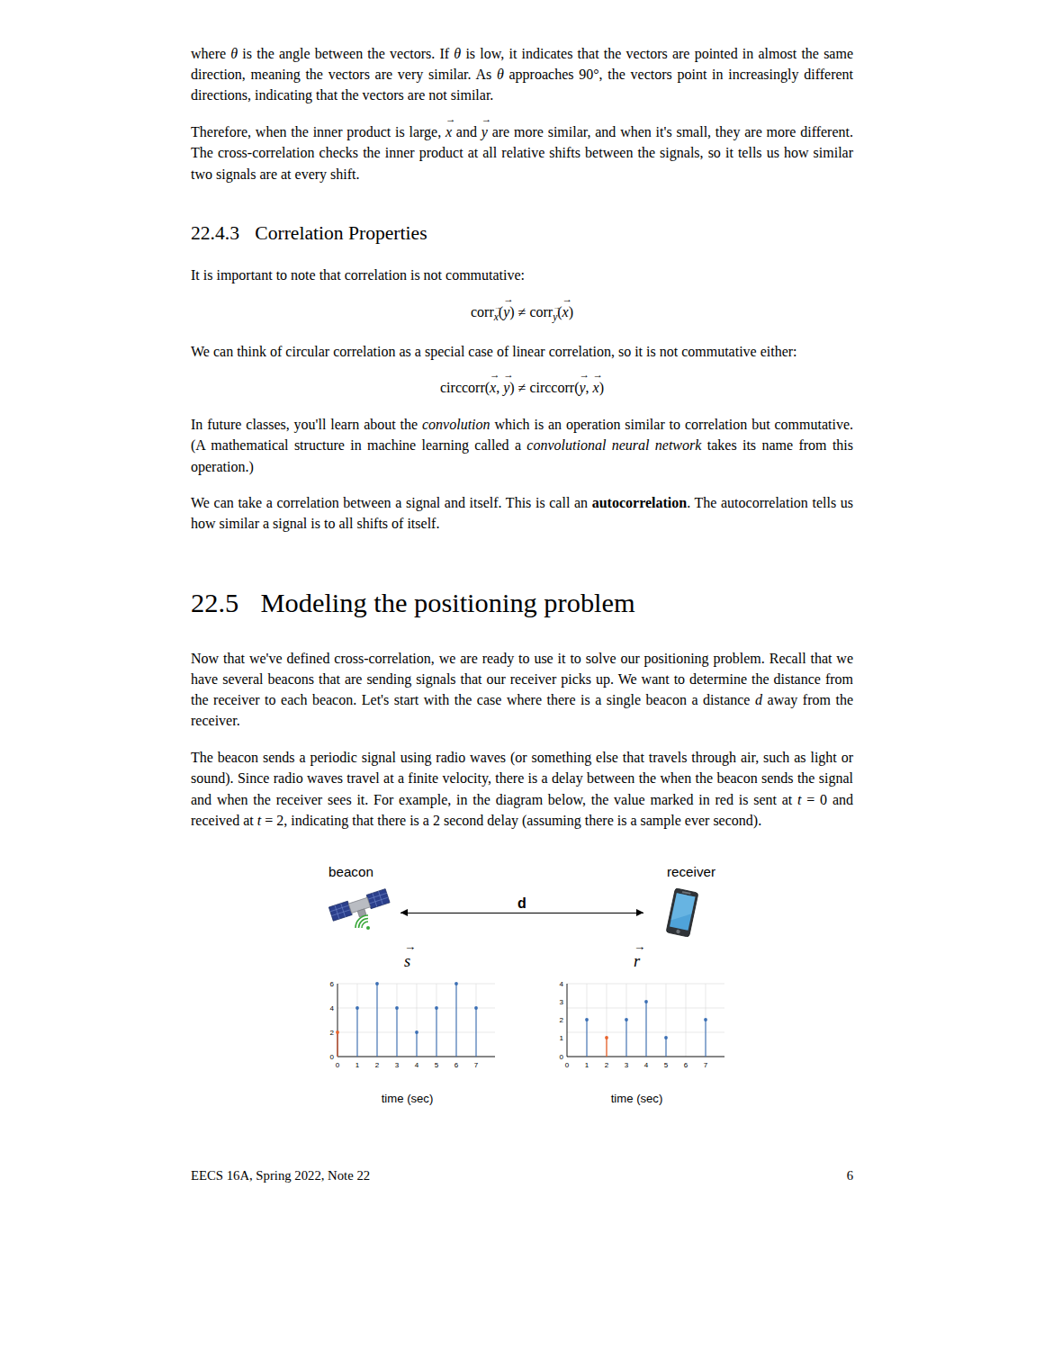where θ is the angle between the vectors. If θ is low, it indicates that the vectors are pointed in almost the same direction, meaning the vectors are very similar. As θ approaches 90°, the vectors point in increasingly different directions, indicating that the vectors are not similar.
Therefore, when the inner product is large, x and y are more similar, and when it's small, they are more different. The cross-correlation checks the inner product at all relative shifts between the signals, so it tells us how similar two signals are at every shift.
22.4.3 Correlation Properties
It is important to note that correlation is not commutative:
corrx(y) ≠ corry(x)
We can think of circular correlation as a special case of linear correlation, so it is not commutative either:
circcorr(x, y) ≠ circcorr(y, x)
In future classes, you'll learn about the convolution which is an operation similar to correlation but commutative. (A mathematical structure in machine learning called a convolutional neural network takes its name from this operation.)
We can take a correlation between a signal and itself. This is call an autocorrelation. The autocorrelation tells us how similar a signal is to all shifts of itself.
22.5 Modeling the positioning problem
Now that we've defined cross-correlation, we are ready to use it to solve our positioning problem. Recall that we have several beacons that are sending signals that our receiver picks up. We want to determine the distance from the receiver to each beacon. Let's start with the case where there is a single beacon a distance d away from the receiver.
The beacon sends a periodic signal using radio waves (or something else that travels through air, such as light or sound). Since radio waves travel at a finite velocity, there is a delay between the when the beacon sends the signal and when the receiver sees it. For example, in the diagram below, the value marked in red is sent at t = 0 and received at t = 2, indicating that there is a 2 second delay (assuming there is a sample ever second).
beacon receiver
d
s
6 4 2 0 0 1 2 3 4 5 6 7
time (sec)
r
4 3 2 1 0 0 1 2 3 4 5 6 7
time (sec)
EECS 16A, Spring 2022, Note 22 6